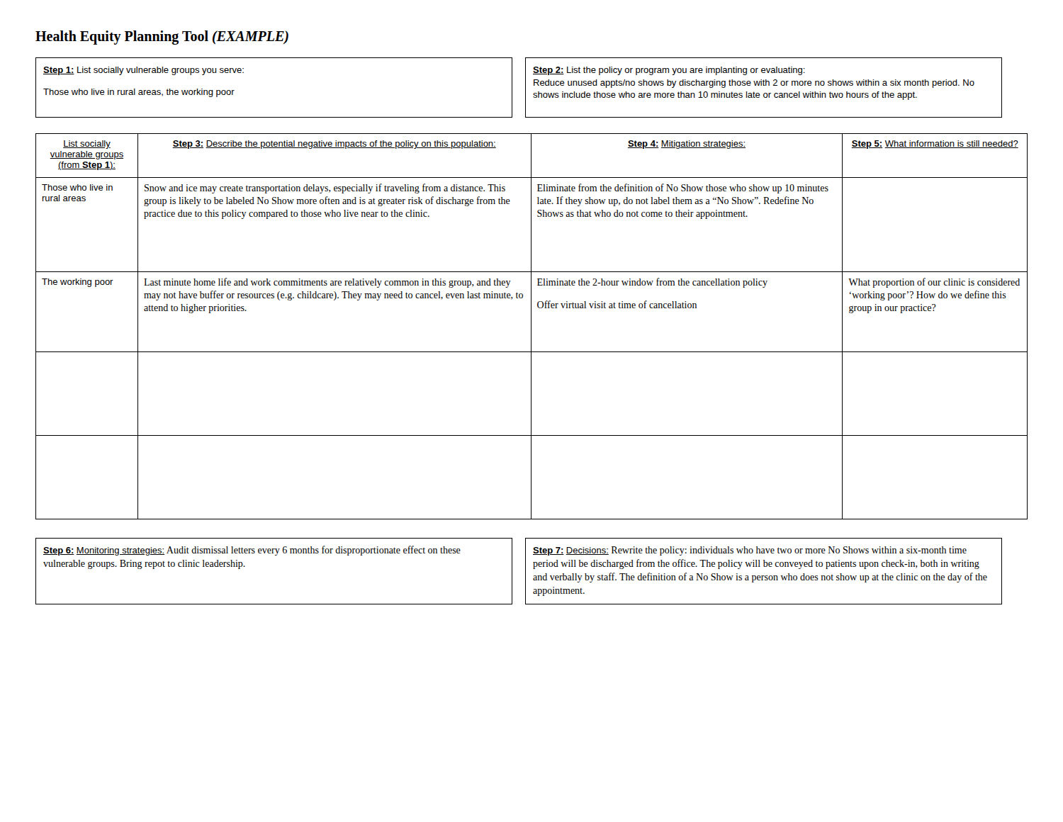Health Equity Planning Tool (EXAMPLE)
Step 1: List socially vulnerable groups you serve:
Those who live in rural areas, the working poor
Step 2: List the policy or program you are implanting or evaluating:
Reduce unused appts/no shows by discharging those with 2 or more no shows within a six month period. No shows include those who are more than 10 minutes late or cancel within two hours of the appt.
| List socially vulnerable groups (from Step 1 ): | Step 3: Describe the potential negative impacts of the policy on this population: | Step 4: Mitigation strategies: | Step 5: What information is still needed? |
| --- | --- | --- | --- |
| Those who live in rural areas | Snow and ice may create transportation delays, especially if traveling from a distance. This group is likely to be labeled No Show more often and is at greater risk of discharge from the practice due to this policy compared to those who live near to the clinic. | Eliminate from the definition of No Show those who show up 10 minutes late. If they show up, do not label them as a “No Show”. Redefine No Shows as that who do not come to their appointment. | |
| The working poor | Last minute home life and work commitments are relatively common in this group, and they may not have buffer or resources (e.g. childcare). They may need to cancel, even last minute, to attend to higher priorities. | Eliminate the 2-hour window from the cancellation policy Offer virtual visit at time of cancellation | What proportion of our clinic is considered ‘working poor’? How do we define this group in our practice? |
Step 6: Monitoring strategies: Audit dismissal letters every 6 months for disproportionate effect on these vulnerable groups. Bring repot to clinic leadership.
Step 7: Decisions: Rewrite the policy: individuals who have two or more No Shows within a six-month time period will be discharged from the office. The policy will be conveyed to patients upon check-in, both in writing and verbally by staff. The definition of a No Show is a person who does not show up at the clinic on the day of the appointment.